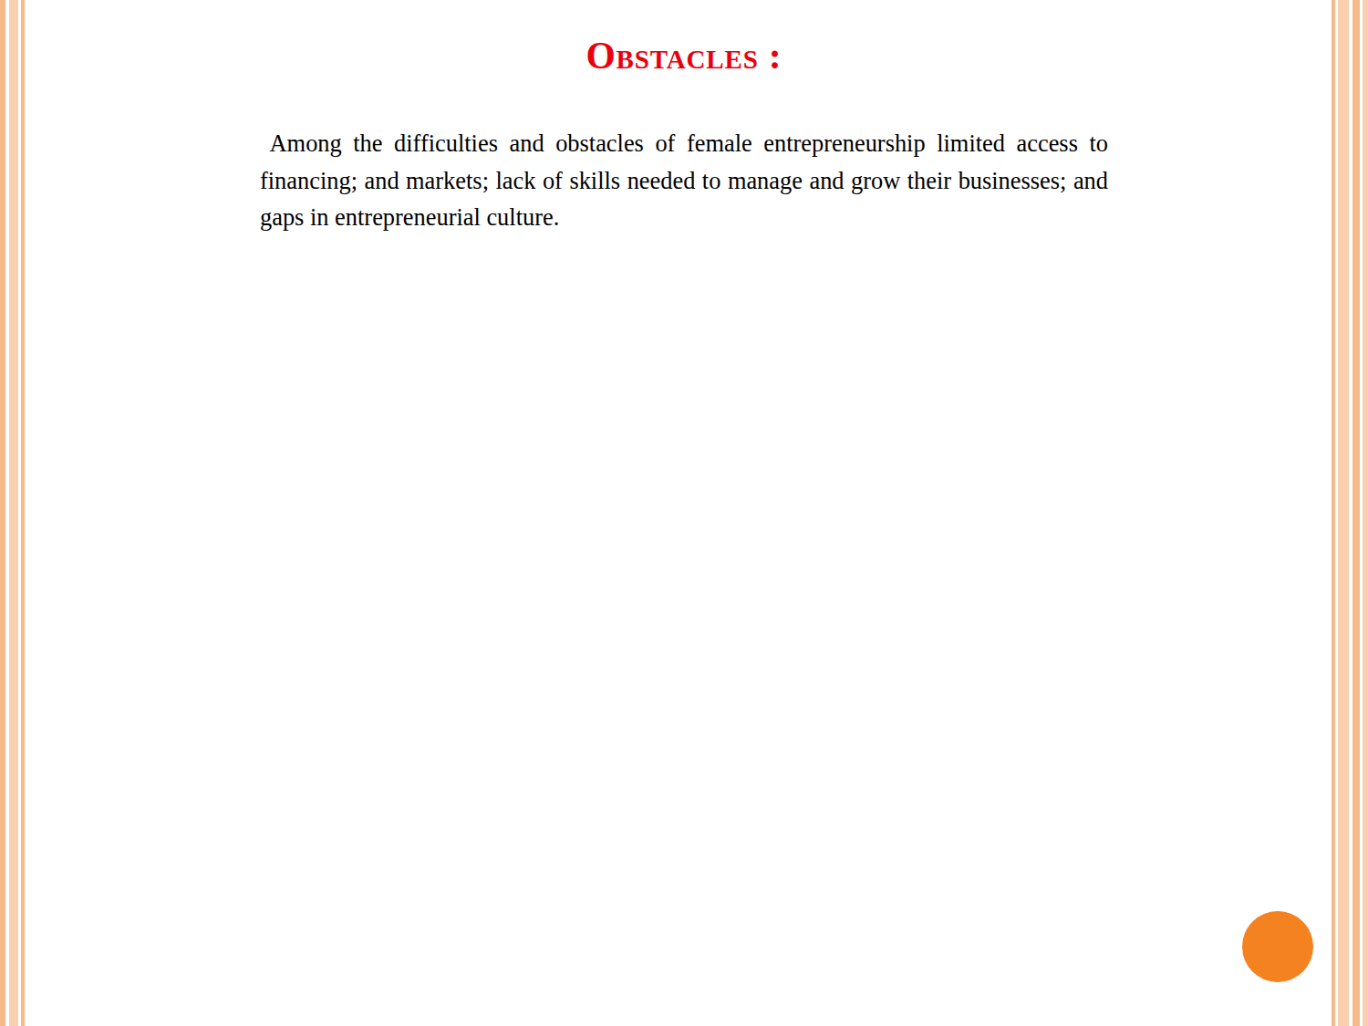Obstacles :
Among the difficulties and obstacles of female entrepreneurship limited access to financing; and markets; lack of skills needed to manage and grow their businesses; and gaps in entrepreneurial culture.